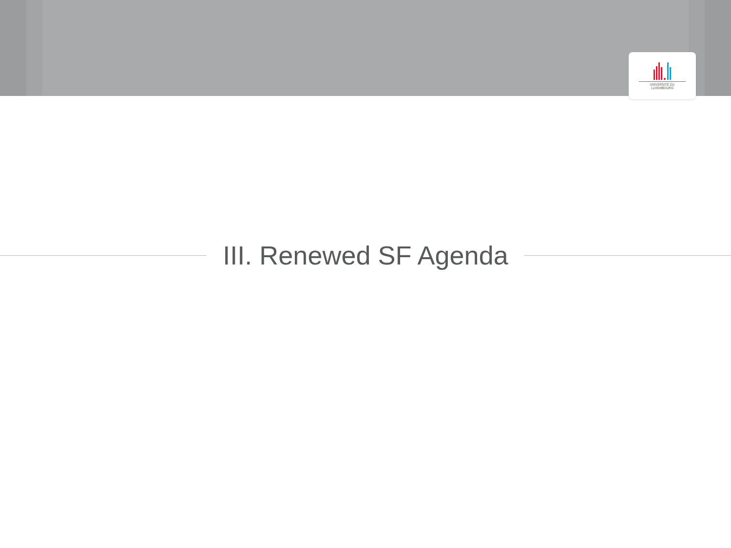UNIVERSITÉ DU
LUXEMBOURG
III. Renewed SF Agenda